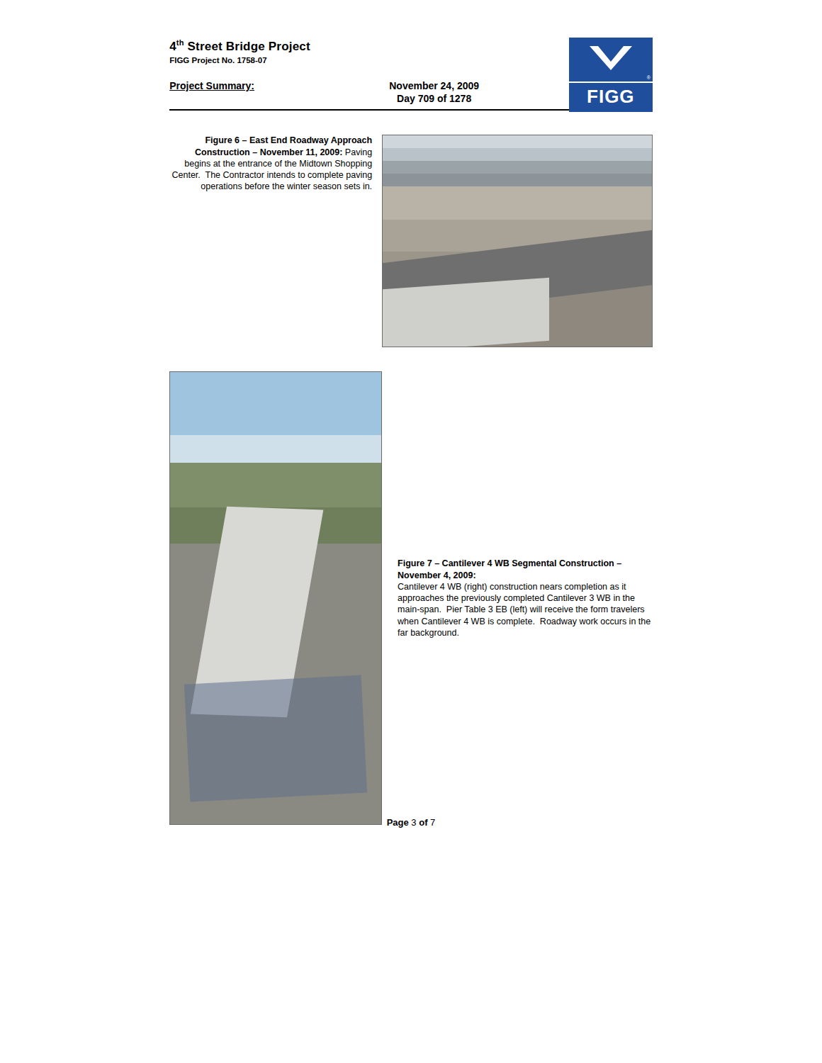®
FIGG
4th Street Bridge Project
FIGG Project No. 1758-07
Project Summary:
November 24, 2009
Day 709 of 1278
Figure 6 – East End Roadway Approach Construction – November 11, 2009: Paving begins at the entrance of the Midtown Shopping Center. The Contractor intends to complete paving operations before the winter season sets in.
Figure 7 – Cantilever 4 WB Segmental Construction – November 4, 2009:
Cantilever 4 WB (right) construction nears completion as it approaches the previously completed Cantilever 3 WB in the main-span. Pier Table 3 EB (left) will receive the form travelers when Cantilever 4 WB is complete. Roadway work occurs in the far background.
Page 3 of 7